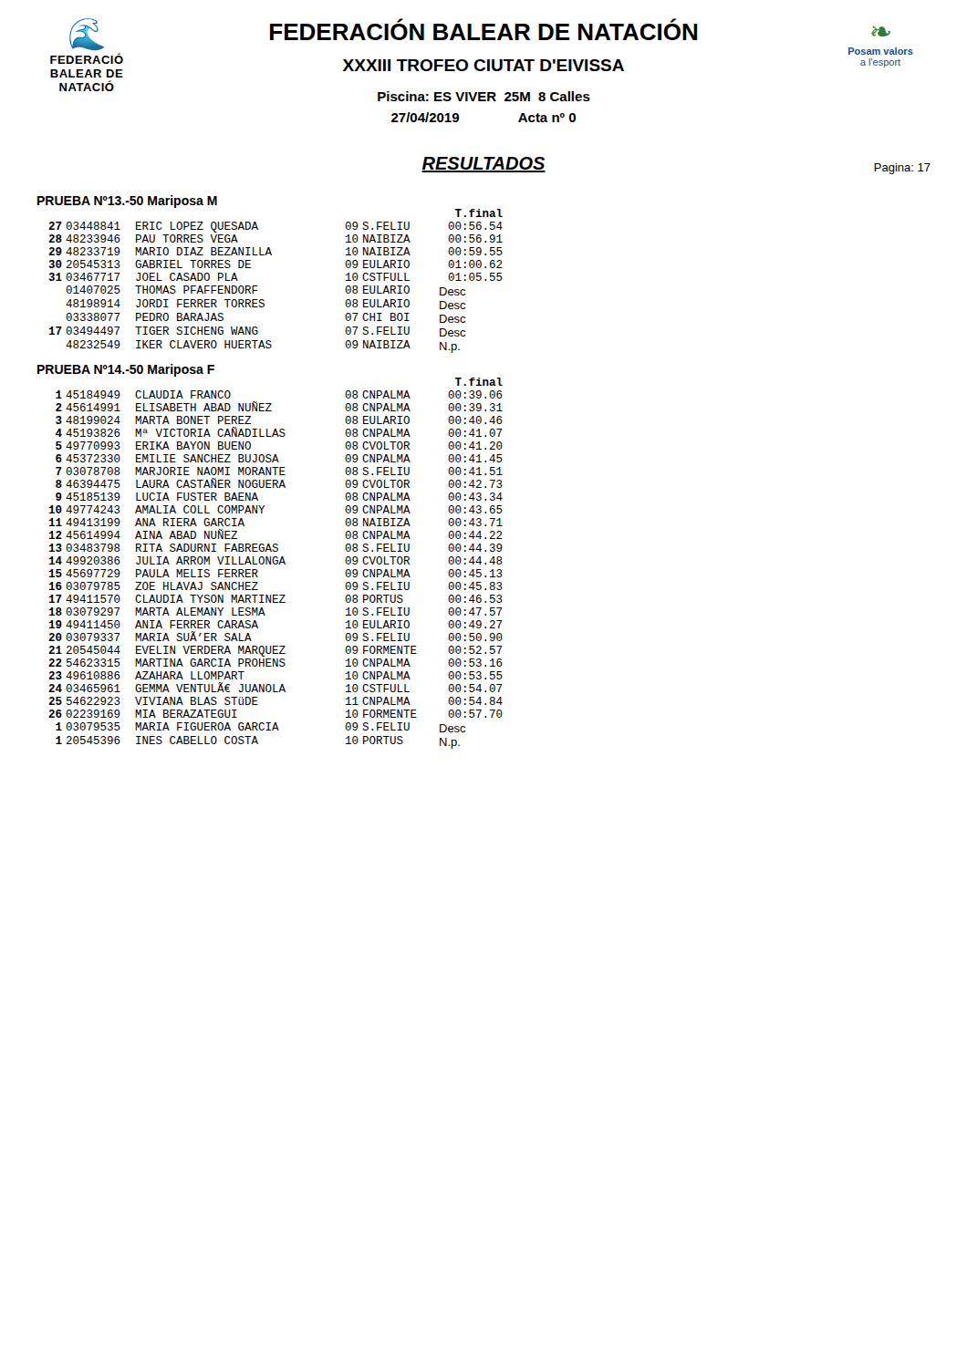🌊
FEDERACIÓ
BALEAR DE
NATACIÓ
❧
Posam valors
a l'esport
FEDERACIÓN BALEAR DE NATACIÓN
XXXIII TROFEO CIUTAT D'EIVISSA
Piscina: ES VIVER 25M 8 Calles
27/04/2019 Acta nº 0
RESULTADOS Pagina: 17
PRUEBA Nº13.-50 Mariposa M
| | | | | | T.final |
| 27 | 03448841 | ERIC LOPEZ QUESADA | 09 | S.FELIU | 00:56.54 |
| 28 | 48233946 | PAU TORRES VEGA | 10 | NAIBIZA | 00:56.91 |
| 29 | 48233719 | MARIO DIAZ BEZANILLA | 10 | NAIBIZA | 00:59.55 |
| 30 | 20545313 | GABRIEL TORRES DE | 09 | EULARIO | 01:00.62 |
| 31 | 03467717 | JOEL CASADO PLA | 10 | CSTFULL | 01:05.55 |
| | 01407025 | THOMAS PFAFFENDORF | 08 | EULARIO | Desc |
| | 48198914 | JORDI FERRER TORRES | 08 | EULARIO | Desc |
| | 03338077 | PEDRO BARAJAS | 07 | CHI BOI | Desc |
| 17 | 03494497 | TIGER SICHENG WANG | 07 | S.FELIU | Desc |
| | 48232549 | IKER CLAVERO HUERTAS | 09 | NAIBIZA | N.p. |
PRUEBA Nº14.-50 Mariposa F
| | | | | | T.final |
| 1 | 45184949 | CLAUDIA FRANCO | 08 | CNPALMA | 00:39.06 |
| 2 | 45614991 | ELISABETH ABAD NUÑEZ | 08 | CNPALMA | 00:39.31 |
| 3 | 48199024 | MARTA BONET PEREZ | 08 | EULARIO | 00:40.46 |
| 4 | 45193826 | Mª VICTORIA CAÑADILLAS | 08 | CNPALMA | 00:41.07 |
| 5 | 49770993 | ERIKA BAYON BUENO | 08 | CVOLTOR | 00:41.20 |
| 6 | 45372330 | EMILIE SANCHEZ BUJOSA | 09 | CNPALMA | 00:41.45 |
| 7 | 03078708 | MARJORIE NAOMI MORANTE | 08 | S.FELIU | 00:41.51 |
| 8 | 46394475 | LAURA CASTAÑER NOGUERA | 09 | CVOLTOR | 00:42.73 |
| 9 | 45185139 | LUCIA FUSTER BAENA | 08 | CNPALMA | 00:43.34 |
| 10 | 49774243 | AMALIA COLL COMPANY | 09 | CNPALMA | 00:43.65 |
| 11 | 49413199 | ANA RIERA GARCIA | 08 | NAIBIZA | 00:43.71 |
| 12 | 45614994 | AINA ABAD NUÑEZ | 08 | CNPALMA | 00:44.22 |
| 13 | 03483798 | RITA SADURNI FABREGAS | 08 | S.FELIU | 00:44.39 |
| 14 | 49920386 | JULIA ARROM VILLALONGA | 09 | CVOLTOR | 00:44.48 |
| 15 | 45697729 | PAULA MELIS FERRER | 09 | CNPALMA | 00:45.13 |
| 16 | 03079785 | ZOE HLAVAJ SANCHEZ | 09 | S.FELIU | 00:45.83 |
| 17 | 49411570 | CLAUDIA TYSON MARTINEZ | 08 | PORTUS | 00:46.53 |
| 18 | 03079297 | MARTA ALEMANY LESMA | 10 | S.FELIU | 00:47.57 |
| 19 | 49411450 | ANIA FERRER CARASA | 10 | EULARIO | 00:49.27 |
| 20 | 03079337 | MARIA SUÃ’ER SALA | 09 | S.FELIU | 00:50.90 |
| 21 | 20545044 | EVELIN VERDERA MARQUEZ | 09 | FORMENTE | 00:52.57 |
| 22 | 54623315 | MARTINA GARCIA PROHENS | 10 | CNPALMA | 00:53.16 |
| 23 | 49610886 | AZAHARA LLOMPART | 10 | CNPALMA | 00:53.55 |
| 24 | 03465961 | GEMMA VENTULÃ€ JUANOLA | 10 | CSTFULL | 00:54.07 |
| 25 | 54622923 | VIVIANA BLAS STüDE | 11 | CNPALMA | 00:54.84 |
| 26 | 02239169 | MIA BERAZATEGUI | 10 | FORMENTE | 00:57.70 |
| 1 | 03079535 | MARIA FIGUEROA GARCIA | 09 | S.FELIU | Desc |
| 1 | 20545396 | INES CABELLO COSTA | 10 | PORTUS | N.p. |